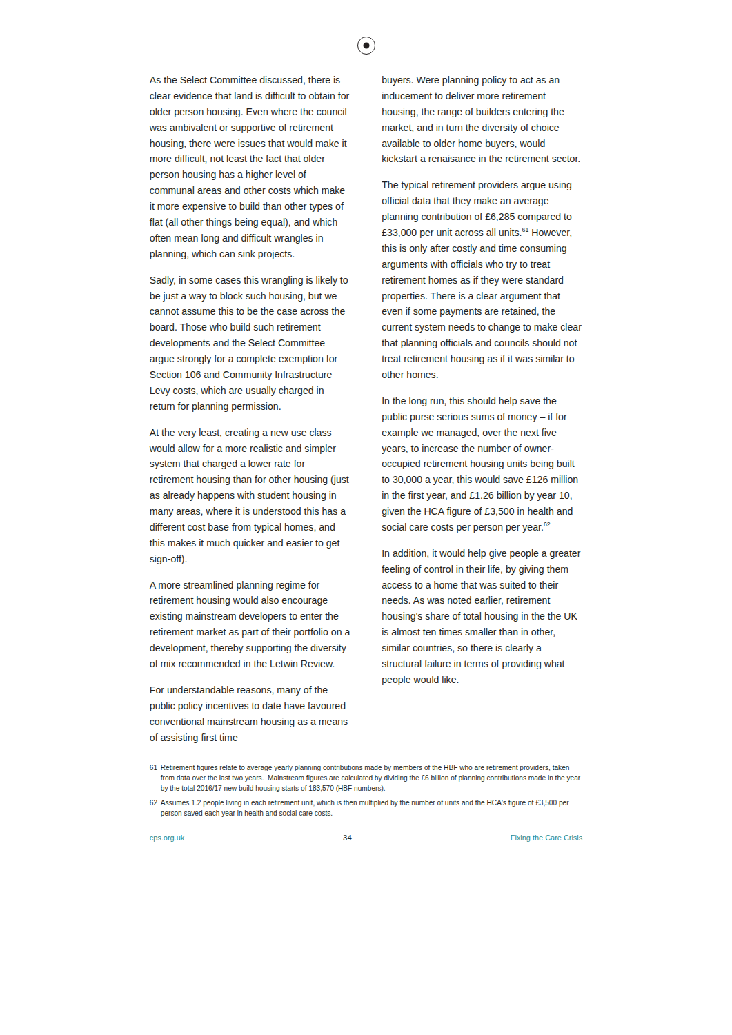As the Select Committee discussed, there is clear evidence that land is difficult to obtain for older person housing. Even where the council was ambivalent or supportive of retirement housing, there were issues that would make it more difficult, not least the fact that older person housing has a higher level of communal areas and other costs which make it more expensive to build than other types of flat (all other things being equal), and which often mean long and difficult wrangles in planning, which can sink projects.
Sadly, in some cases this wrangling is likely to be just a way to block such housing, but we cannot assume this to be the case across the board. Those who build such retirement developments and the Select Committee argue strongly for a complete exemption for Section 106 and Community Infrastructure Levy costs, which are usually charged in return for planning permission.
At the very least, creating a new use class would allow for a more realistic and simpler system that charged a lower rate for retirement housing than for other housing (just as already happens with student housing in many areas, where it is understood this has a different cost base from typical homes, and this makes it much quicker and easier to get sign-off).
A more streamlined planning regime for retirement housing would also encourage existing mainstream developers to enter the retirement market as part of their portfolio on a development, thereby supporting the diversity of mix recommended in the Letwin Review.
For understandable reasons, many of the public policy incentives to date have favoured conventional mainstream housing as a means of assisting first time
buyers. Were planning policy to act as an inducement to deliver more retirement housing, the range of builders entering the market, and in turn the diversity of choice available to older home buyers, would kickstart a renaisance in the retirement sector.
The typical retirement providers argue using official data that they make an average planning contribution of £6,285 compared to £33,000 per unit across all units.61 However, this is only after costly and time consuming arguments with officials who try to treat retirement homes as if they were standard properties. There is a clear argument that even if some payments are retained, the current system needs to change to make clear that planning officials and councils should not treat retirement housing as if it was similar to other homes.
In the long run, this should help save the public purse serious sums of money – if for example we managed, over the next five years, to increase the number of owner-occupied retirement housing units being built to 30,000 a year, this would save £126 million in the first year, and £1.26 billion by year 10, given the HCA figure of £3,500 in health and social care costs per person per year.62
In addition, it would help give people a greater feeling of control in their life, by giving them access to a home that was suited to their needs. As was noted earlier, retirement housing's share of total housing in the the UK is almost ten times smaller than in other, similar countries, so there is clearly a structural failure in terms of providing what people would like.
Retirement figures relate to average yearly planning contributions made by members of the HBF who are retirement providers, taken from data over the last two years. Mainstream figures are calculated by dividing the £6 billion of planning contributions made in the year by the total 2016/17 new build housing starts of 183,570 (HBF numbers).
Assumes 1.2 people living in each retirement unit, which is then multiplied by the number of units and the HCA's figure of £3,500 per person saved each year in health and social care costs.
cps.org.uk
34
Fixing the Care Crisis